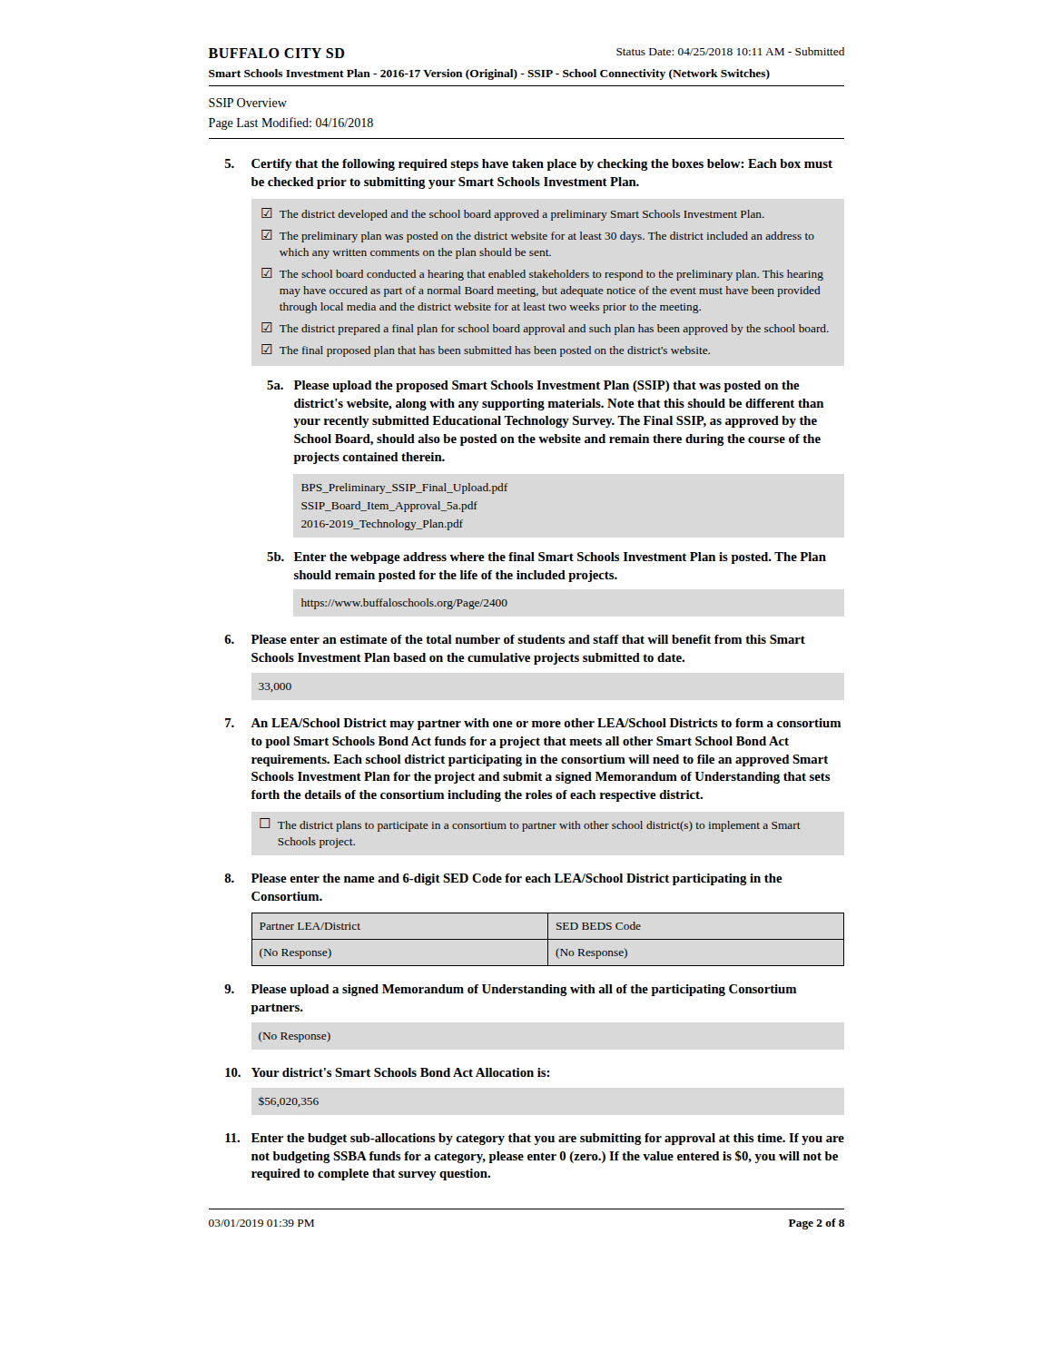BUFFALO CITY SD
Status Date: 04/25/2018 10:11 AM - Submitted
Smart Schools Investment Plan - 2016-17 Version (Original) - SSIP - School Connectivity (Network Switches)
SSIP Overview
Page Last Modified: 04/16/2018
5.
Certify that the following required steps have taken place by checking the boxes below: Each box must be checked prior to submitting your Smart Schools Investment Plan.
The district developed and the school board approved a preliminary Smart Schools Investment Plan.
The preliminary plan was posted on the district website for at least 30 days. The district included an address to which any written comments on the plan should be sent.
The school board conducted a hearing that enabled stakeholders to respond to the preliminary plan. This hearing may have occured as part of a normal Board meeting, but adequate notice of the event must have been provided through local media and the district website for at least two weeks prior to the meeting.
The district prepared a final plan for school board approval and such plan has been approved by the school board.
The final proposed plan that has been submitted has been posted on the district's website.
5a.
Please upload the proposed Smart Schools Investment Plan (SSIP) that was posted on the district's website, along with any supporting materials. Note that this should be different than your recently submitted Educational Technology Survey. The Final SSIP, as approved by the School Board, should also be posted on the website and remain there during the course of the projects contained therein.
BPS_Preliminary_SSIP_Final_Upload.pdf
SSIP_Board_Item_Approval_5a.pdf
2016-2019_Technology_Plan.pdf
5b.
Enter the webpage address where the final Smart Schools Investment Plan is posted. The Plan should remain posted for the life of the included projects.
https://www.buffaloschools.org/Page/2400
6.
Please enter an estimate of the total number of students and staff that will benefit from this Smart Schools Investment Plan based on the cumulative projects submitted to date.
33,000
7.
An LEA/School District may partner with one or more other LEA/School Districts to form a consortium to pool Smart Schools Bond Act funds for a project that meets all other Smart School Bond Act requirements. Each school district participating in the consortium will need to file an approved Smart Schools Investment Plan for the project and submit a signed Memorandum of Understanding that sets forth the details of the consortium including the roles of each respective district.
The district plans to participate in a consortium to partner with other school district(s) to implement a Smart Schools project.
8.
Please enter the name and 6-digit SED Code for each LEA/School District participating in the Consortium.
| Partner LEA/District | SED BEDS Code |
| (No Response) | (No Response) |
9.
Please upload a signed Memorandum of Understanding with all of the participating Consortium partners.
(No Response)
10.
Your district's Smart Schools Bond Act Allocation is:
$56,020,356
11.
Enter the budget sub-allocations by category that you are submitting for approval at this time. If you are not budgeting SSBA funds for a category, please enter 0 (zero.) If the value entered is $0, you will not be required to complete that survey question.
03/01/2019 01:39 PM
Page 2 of 8